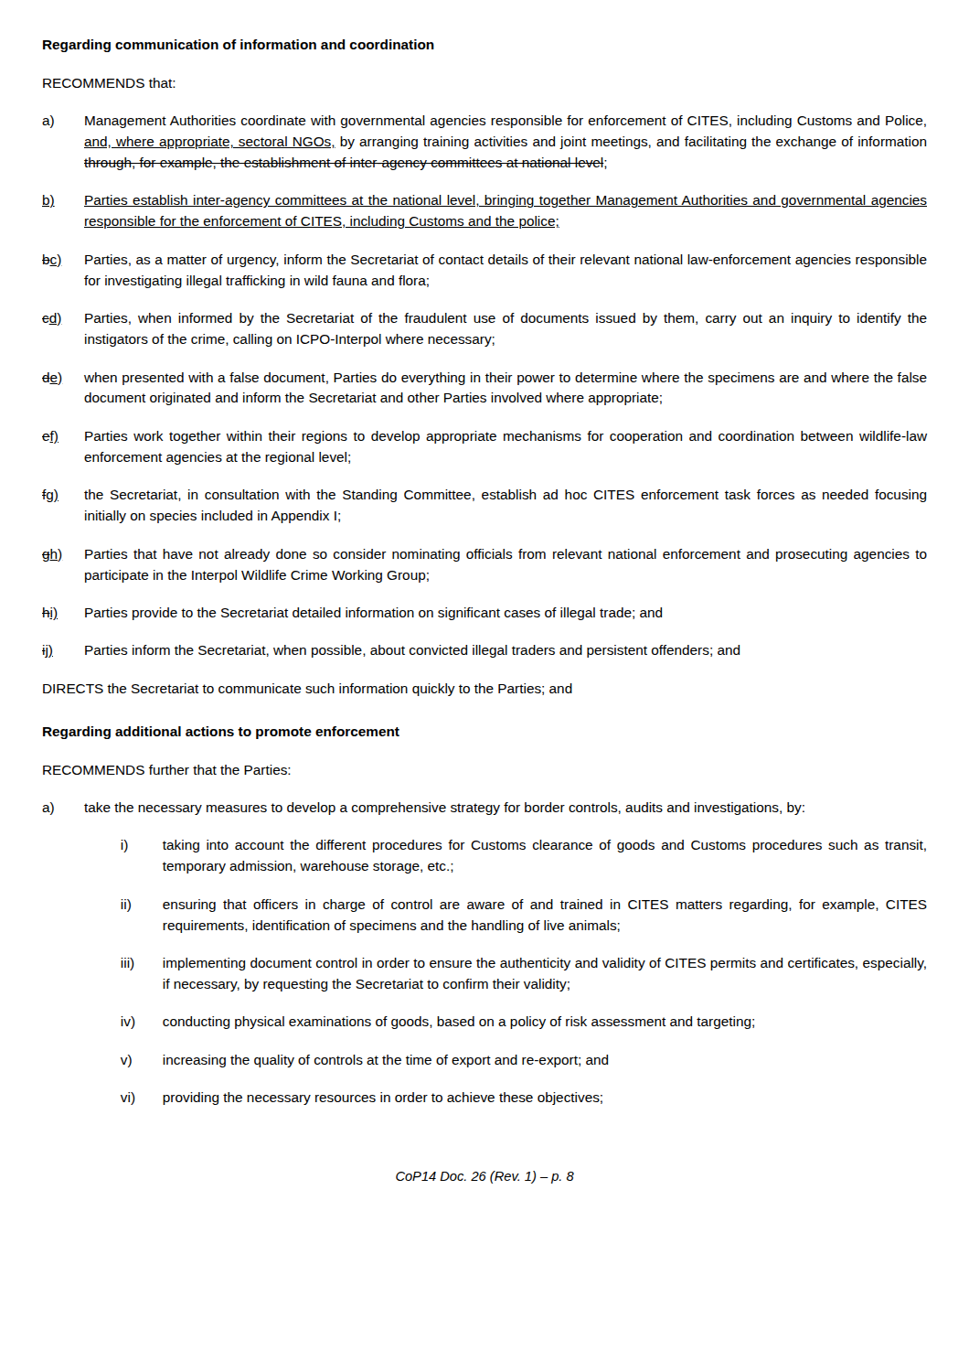Regarding communication of information and coordination
RECOMMENDS that:
a)
Management Authorities coordinate with governmental agencies responsible for enforcement of CITES, including Customs and Police, and, where appropriate, sectoral NGOs, by arranging training activities and joint meetings, and facilitating the exchange of information through, for example, the establishment of inter-agency committees at national level;
b)
Parties establish inter-agency committees at the national level, bringing together Management Authorities and governmental agencies responsible for the enforcement of CITES, including Customs and the police;
bc)
Parties, as a matter of urgency, inform the Secretariat of contact details of their relevant national law-enforcement agencies responsible for investigating illegal trafficking in wild fauna and flora;
cd)
Parties, when informed by the Secretariat of the fraudulent use of documents issued by them, carry out an inquiry to identify the instigators of the crime, calling on ICPO-Interpol where necessary;
de)
when presented with a false document, Parties do everything in their power to determine where the specimens are and where the false document originated and inform the Secretariat and other Parties involved where appropriate;
ef)
Parties work together within their regions to develop appropriate mechanisms for cooperation and coordination between wildlife-law enforcement agencies at the regional level;
fg)
the Secretariat, in consultation with the Standing Committee, establish ad hoc CITES enforcement task forces as needed focusing initially on species included in Appendix I;
gh)
Parties that have not already done so consider nominating officials from relevant national enforcement and prosecuting agencies to participate in the Interpol Wildlife Crime Working Group;
hi)
Parties provide to the Secretariat detailed information on significant cases of illegal trade; and
ij)
Parties inform the Secretariat, when possible, about convicted illegal traders and persistent offenders; and
DIRECTS the Secretariat to communicate such information quickly to the Parties; and
Regarding additional actions to promote enforcement
RECOMMENDS further that the Parties:
a)
take the necessary measures to develop a comprehensive strategy for border controls, audits and investigations, by:
i)
taking into account the different procedures for Customs clearance of goods and Customs procedures such as transit, temporary admission, warehouse storage, etc.;
ii)
ensuring that officers in charge of control are aware of and trained in CITES matters regarding, for example, CITES requirements, identification of specimens and the handling of live animals;
iii)
implementing document control in order to ensure the authenticity and validity of CITES permits and certificates, especially, if necessary, by requesting the Secretariat to confirm their validity;
iv)
conducting physical examinations of goods, based on a policy of risk assessment and targeting;
v)
increasing the quality of controls at the time of export and re-export; and
vi)
providing the necessary resources in order to achieve these objectives;
CoP14 Doc. 26 (Rev. 1) – p. 8